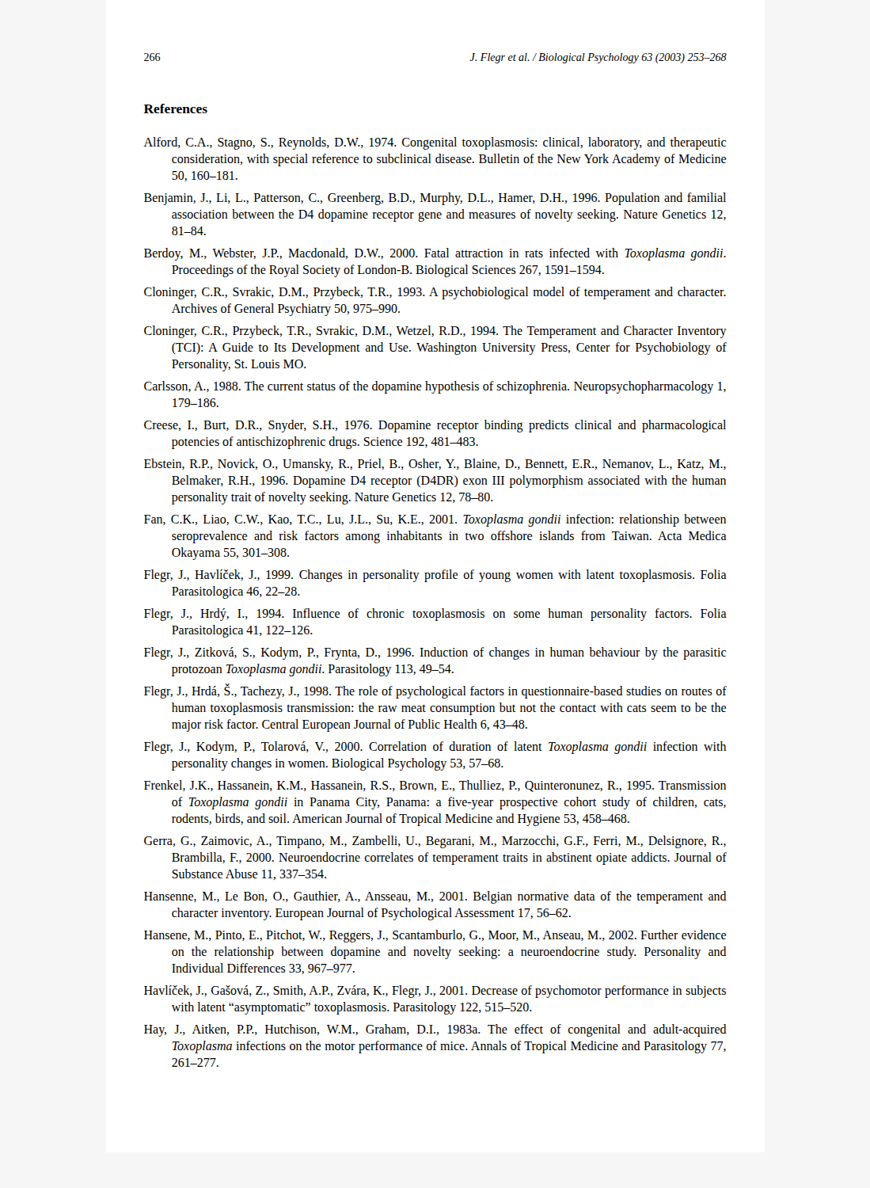266 J. Flegr et al. / Biological Psychology 63 (2003) 253–268
References
Alford, C.A., Stagno, S., Reynolds, D.W., 1974. Congenital toxoplasmosis: clinical, laboratory, and therapeutic consideration, with special reference to subclinical disease. Bulletin of the New York Academy of Medicine 50, 160–181.
Benjamin, J., Li, L., Patterson, C., Greenberg, B.D., Murphy, D.L., Hamer, D.H., 1996. Population and familial association between the D4 dopamine receptor gene and measures of novelty seeking. Nature Genetics 12, 81–84.
Berdoy, M., Webster, J.P., Macdonald, D.W., 2000. Fatal attraction in rats infected with Toxoplasma gondii. Proceedings of the Royal Society of London-B. Biological Sciences 267, 1591–1594.
Cloninger, C.R., Svrakic, D.M., Przybeck, T.R., 1993. A psychobiological model of temperament and character. Archives of General Psychiatry 50, 975–990.
Cloninger, C.R., Przybeck, T.R., Svrakic, D.M., Wetzel, R.D., 1994. The Temperament and Character Inventory (TCI): A Guide to Its Development and Use. Washington University Press, Center for Psychobiology of Personality, St. Louis MO.
Carlsson, A., 1988. The current status of the dopamine hypothesis of schizophrenia. Neuropsychopharmacology 1, 179–186.
Creese, I., Burt, D.R., Snyder, S.H., 1976. Dopamine receptor binding predicts clinical and pharmacological potencies of antischizophrenic drugs. Science 192, 481–483.
Ebstein, R.P., Novick, O., Umansky, R., Priel, B., Osher, Y., Blaine, D., Bennett, E.R., Nemanov, L., Katz, M., Belmaker, R.H., 1996. Dopamine D4 receptor (D4DR) exon III polymorphism associated with the human personality trait of novelty seeking. Nature Genetics 12, 78–80.
Fan, C.K., Liao, C.W., Kao, T.C., Lu, J.L., Su, K.E., 2001. Toxoplasma gondii infection: relationship between seroprevalence and risk factors among inhabitants in two offshore islands from Taiwan. Acta Medica Okayama 55, 301–308.
Flegr, J., Havlíček, J., 1999. Changes in personality profile of young women with latent toxoplasmosis. Folia Parasitologica 46, 22–28.
Flegr, J., Hrdý, I., 1994. Influence of chronic toxoplasmosis on some human personality factors. Folia Parasitologica 41, 122–126.
Flegr, J., Zitková, S., Kodym, P., Frynta, D., 1996. Induction of changes in human behaviour by the parasitic protozoan Toxoplasma gondii. Parasitology 113, 49–54.
Flegr, J., Hrdá, Š., Tachezy, J., 1998. The role of psychological factors in questionnaire-based studies on routes of human toxoplasmosis transmission: the raw meat consumption but not the contact with cats seem to be the major risk factor. Central European Journal of Public Health 6, 43–48.
Flegr, J., Kodym, P., Tolarová, V., 2000. Correlation of duration of latent Toxoplasma gondii infection with personality changes in women. Biological Psychology 53, 57–68.
Frenkel, J.K., Hassanein, K.M., Hassanein, R.S., Brown, E., Thulliez, P., Quinteronunez, R., 1995. Transmission of Toxoplasma gondii in Panama City, Panama: a five-year prospective cohort study of children, cats, rodents, birds, and soil. American Journal of Tropical Medicine and Hygiene 53, 458–468.
Gerra, G., Zaimovic, A., Timpano, M., Zambelli, U., Begarani, M., Marzocchi, G.F., Ferri, M., Delsignore, R., Brambilla, F., 2000. Neuroendocrine correlates of temperament traits in abstinent opiate addicts. Journal of Substance Abuse 11, 337–354.
Hansenne, M., Le Bon, O., Gauthier, A., Ansseau, M., 2001. Belgian normative data of the temperament and character inventory. European Journal of Psychological Assessment 17, 56–62.
Hansene, M., Pinto, E., Pitchot, W., Reggers, J., Scantamburlo, G., Moor, M., Anseau, M., 2002. Further evidence on the relationship between dopamine and novelty seeking: a neuroendocrine study. Personality and Individual Differences 33, 967–977.
Havlíček, J., Gašová, Z., Smith, A.P., Zvára, K., Flegr, J., 2001. Decrease of psychomotor performance in subjects with latent “asymptomatic” toxoplasmosis. Parasitology 122, 515–520.
Hay, J., Aitken, P.P., Hutchison, W.M., Graham, D.I., 1983a. The effect of congenital and adult-acquired Toxoplasma infections on the motor performance of mice. Annals of Tropical Medicine and Parasitology 77, 261–277.